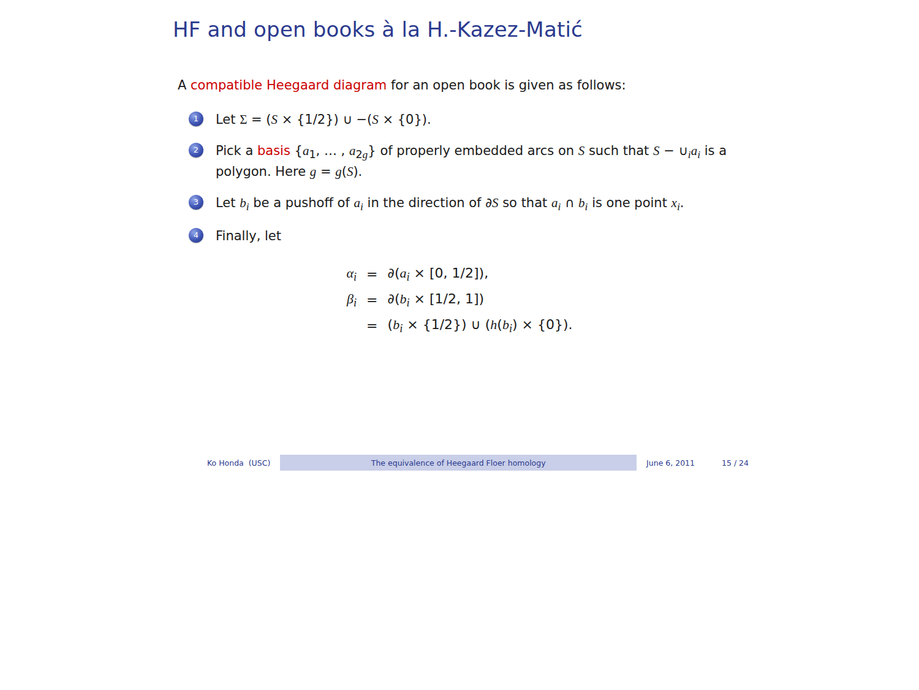HF and open books à la H.-Kazez-Matić
A compatible Heegaard diagram for an open book is given as follows:
Let Σ = (S × {1/2}) ∪ −(S × {0}).
Pick a basis {a1, … , a2g} of properly embedded arcs on S such that S − ∪iai is a polygon. Here g = g(S).
Let bi be a pushoff of ai in the direction of ∂S so that ai ∩ bi is one point xi.
Finally, let
| α i | = | ∂( a i × [0, 1/2]), |
| β i | = | ∂( b i × [1/2, 1]) |
| | = | ( b i × {1/2}) ∪ ( h ( b i ) × {0}). |
Ko Honda (USC)
The equivalence of Heegaard Floer homology
June 6, 201115 / 24